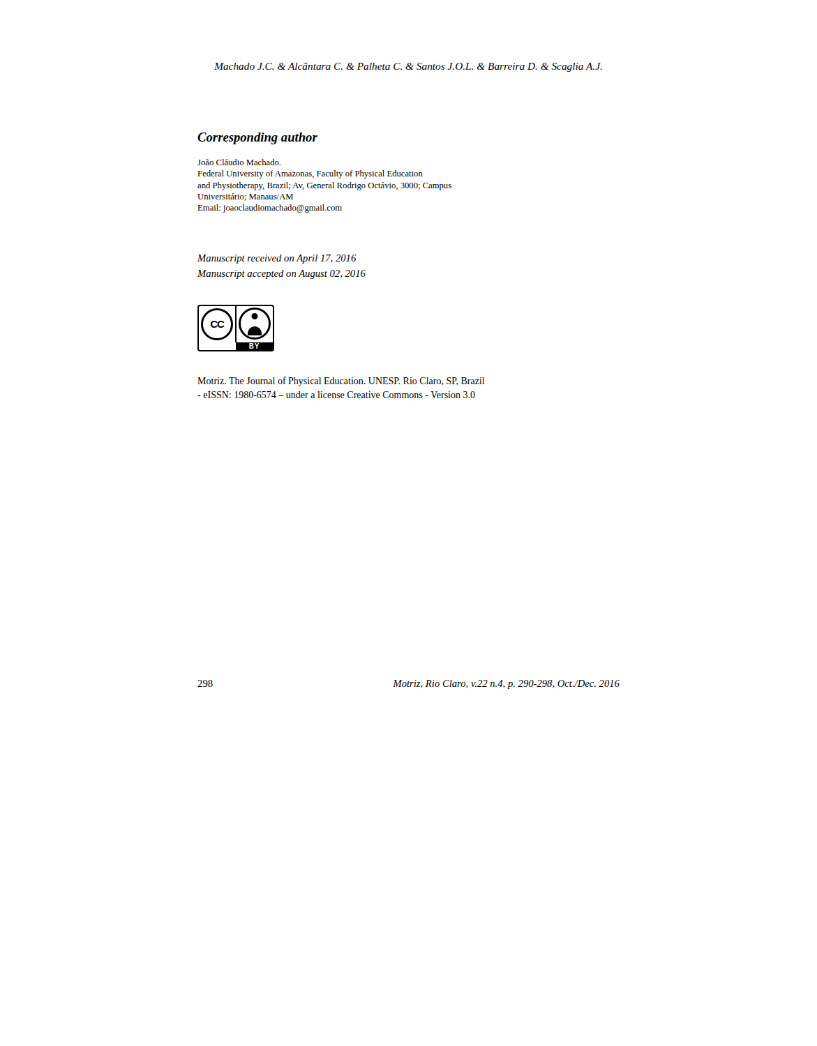Machado J.C. & Alcântara C. & Palheta C. & Santos J.O.L. & Barreira D. & Scaglia A.J.
Corresponding author
João Cláudio Machado.
Federal University of Amazonas, Faculty of Physical Education
and Physiotherapy, Brazil; Av, General Rodrigo Octávio, 3000; Campus
Universitário; Manaus/AM
Email: joaoclaudiomachado@gmail.com
Manuscript received on April 17, 2016
Manuscript accepted on August 02, 2016
| CC | |
| | BY |
Motriz. The Journal of Physical Education. UNESP. Rio Claro, SP, Brazil
- eISSN: 1980-6574 – under a license Creative Commons - Version 3.0
298 Motriz, Rio Claro, v.22 n.4, p. 290-298, Oct./Dec. 2016